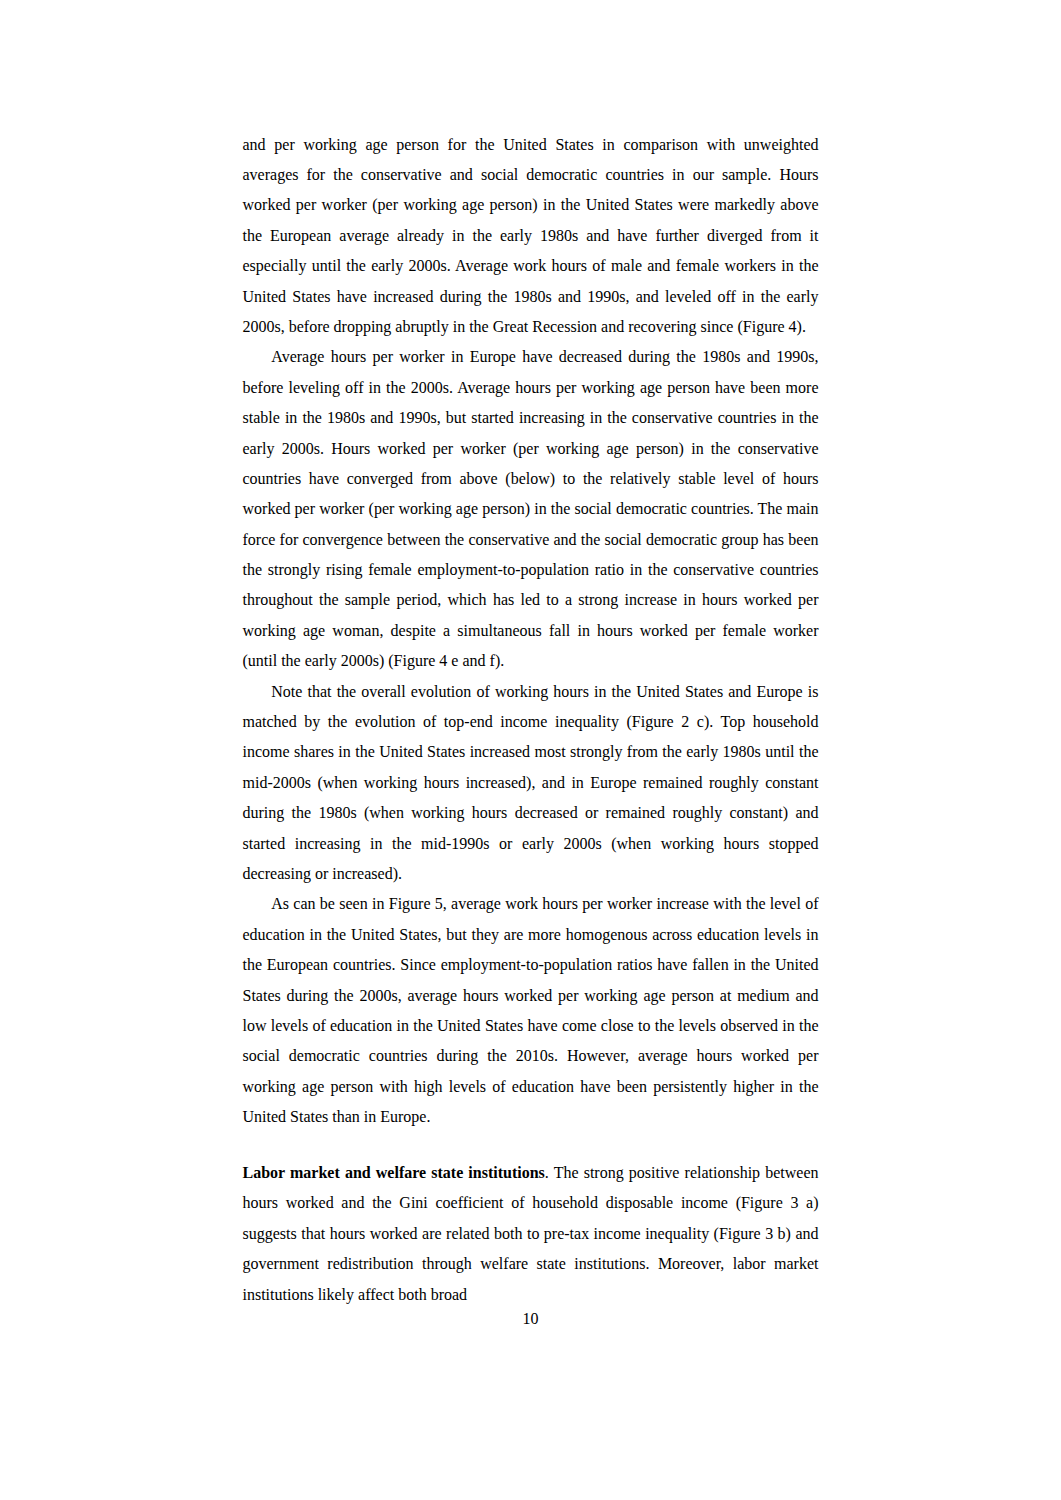and per working age person for the United States in comparison with unweighted averages for the conservative and social democratic countries in our sample. Hours worked per worker (per working age person) in the United States were markedly above the European average already in the early 1980s and have further diverged from it especially until the early 2000s. Average work hours of male and female workers in the United States have increased during the 1980s and 1990s, and leveled off in the early 2000s, before dropping abruptly in the Great Recession and recovering since (Figure 4).
Average hours per worker in Europe have decreased during the 1980s and 1990s, before leveling off in the 2000s. Average hours per working age person have been more stable in the 1980s and 1990s, but started increasing in the conservative countries in the early 2000s. Hours worked per worker (per working age person) in the conservative countries have converged from above (below) to the relatively stable level of hours worked per worker (per working age person) in the social democratic countries. The main force for convergence between the conservative and the social democratic group has been the strongly rising female employment-to-population ratio in the conservative countries throughout the sample period, which has led to a strong increase in hours worked per working age woman, despite a simultaneous fall in hours worked per female worker (until the early 2000s) (Figure 4 e and f).
Note that the overall evolution of working hours in the United States and Europe is matched by the evolution of top-end income inequality (Figure 2 c). Top household income shares in the United States increased most strongly from the early 1980s until the mid-2000s (when working hours increased), and in Europe remained roughly constant during the 1980s (when working hours decreased or remained roughly constant) and started increasing in the mid-1990s or early 2000s (when working hours stopped decreasing or increased).
As can be seen in Figure 5, average work hours per worker increase with the level of education in the United States, but they are more homogenous across education levels in the European countries. Since employment-to-population ratios have fallen in the United States during the 2000s, average hours worked per working age person at medium and low levels of education in the United States have come close to the levels observed in the social democratic countries during the 2010s. However, average hours worked per working age person with high levels of education have been persistently higher in the United States than in Europe.
Labor market and welfare state institutions. The strong positive relationship between hours worked and the Gini coefficient of household disposable income (Figure 3 a) suggests that hours worked are related both to pre-tax income inequality (Figure 3 b) and government redistribution through welfare state institutions. Moreover, labor market institutions likely affect both broad
10